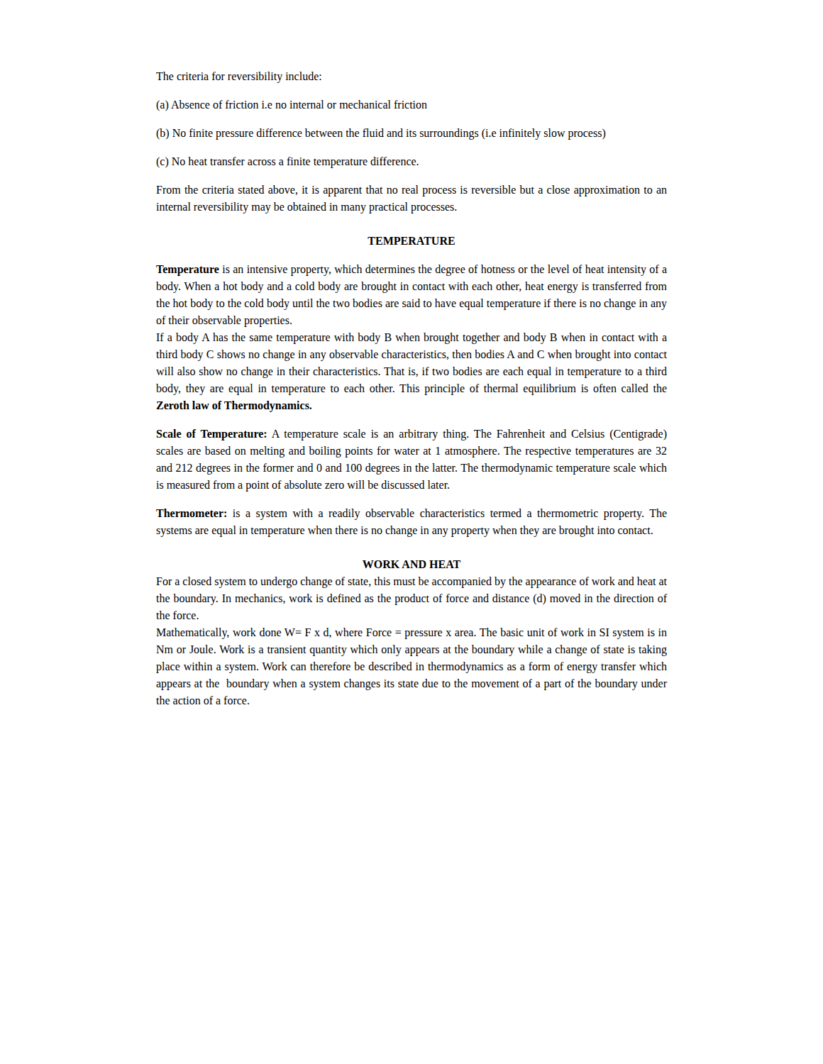The criteria for reversibility include:
(a) Absence of friction i.e no internal or mechanical friction
(b) No finite pressure difference between the fluid and its surroundings (i.e infinitely slow process)
(c) No heat transfer across a finite temperature difference.
From the criteria stated above, it is apparent that no real process is reversible but a close approximation to an internal reversibility may be obtained in many practical processes.
TEMPERATURE
Temperature is an intensive property, which determines the degree of hotness or the level of heat intensity of a body. When a hot body and a cold body are brought in contact with each other, heat energy is transferred from the hot body to the cold body until the two bodies are said to have equal temperature if there is no change in any of their observable properties.
If a body A has the same temperature with body B when brought together and body B when in contact with a third body C shows no change in any observable characteristics, then bodies A and C when brought into contact will also show no change in their characteristics. That is, if two bodies are each equal in temperature to a third body, they are equal in temperature to each other. This principle of thermal equilibrium is often called the Zeroth law of Thermodynamics.
Scale of Temperature: A temperature scale is an arbitrary thing. The Fahrenheit and Celsius (Centigrade) scales are based on melting and boiling points for water at 1 atmosphere. The respective temperatures are 32 and 212 degrees in the former and 0 and 100 degrees in the latter. The thermodynamic temperature scale which is measured from a point of absolute zero will be discussed later.
Thermometer: is a system with a readily observable characteristics termed a thermometric property. The systems are equal in temperature when there is no change in any property when they are brought into contact.
WORK AND HEAT
For a closed system to undergo change of state, this must be accompanied by the appearance of work and heat at the boundary. In mechanics, work is defined as the product of force and distance (d) moved in the direction of the force.
Mathematically, work done W= F x d, where Force = pressure x area. The basic unit of work in SI system is in Nm or Joule. Work is a transient quantity which only appears at the boundary while a change of state is taking place within a system. Work can therefore be described in thermodynamics as a form of energy transfer which appears at the boundary when a system changes its state due to the movement of a part of the boundary under the action of a force.